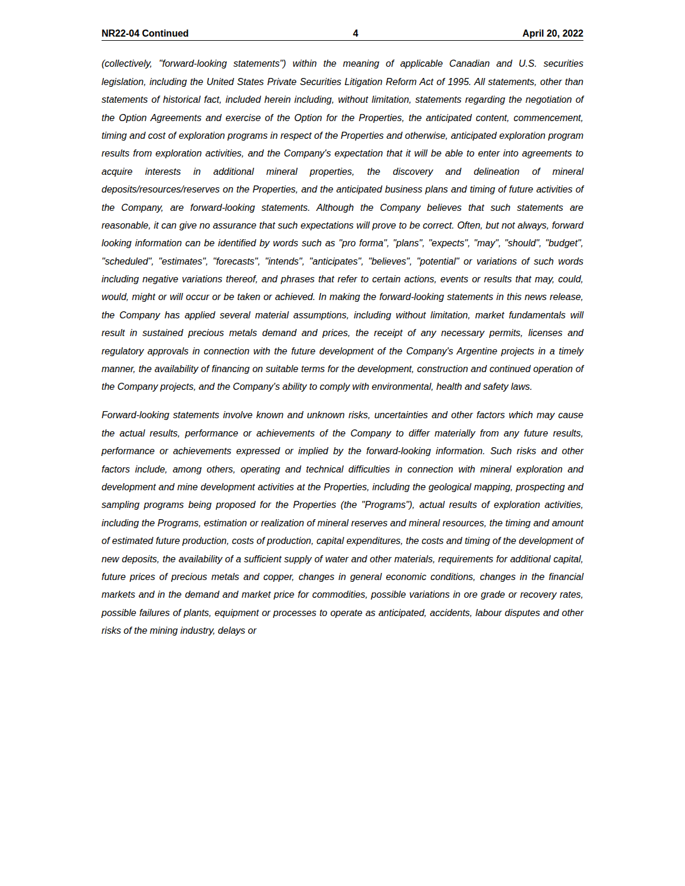NR22-04 Continued 4 April 20, 2022
(collectively, "forward-looking statements") within the meaning of applicable Canadian and U.S. securities legislation, including the United States Private Securities Litigation Reform Act of 1995. All statements, other than statements of historical fact, included herein including, without limitation, statements regarding the negotiation of the Option Agreements and exercise of the Option for the Properties, the anticipated content, commencement, timing and cost of exploration programs in respect of the Properties and otherwise, anticipated exploration program results from exploration activities, and the Company's expectation that it will be able to enter into agreements to acquire interests in additional mineral properties, the discovery and delineation of mineral deposits/resources/reserves on the Properties, and the anticipated business plans and timing of future activities of the Company, are forward-looking statements. Although the Company believes that such statements are reasonable, it can give no assurance that such expectations will prove to be correct. Often, but not always, forward looking information can be identified by words such as "pro forma", "plans", "expects", "may", "should", "budget", "scheduled", "estimates", "forecasts", "intends", "anticipates", "believes", "potential" or variations of such words including negative variations thereof, and phrases that refer to certain actions, events or results that may, could, would, might or will occur or be taken or achieved. In making the forward-looking statements in this news release, the Company has applied several material assumptions, including without limitation, market fundamentals will result in sustained precious metals demand and prices, the receipt of any necessary permits, licenses and regulatory approvals in connection with the future development of the Company's Argentine projects in a timely manner, the availability of financing on suitable terms for the development, construction and continued operation of the Company projects, and the Company's ability to comply with environmental, health and safety laws.
Forward-looking statements involve known and unknown risks, uncertainties and other factors which may cause the actual results, performance or achievements of the Company to differ materially from any future results, performance or achievements expressed or implied by the forward-looking information. Such risks and other factors include, among others, operating and technical difficulties in connection with mineral exploration and development and mine development activities at the Properties, including the geological mapping, prospecting and sampling programs being proposed for the Properties (the "Programs"), actual results of exploration activities, including the Programs, estimation or realization of mineral reserves and mineral resources, the timing and amount of estimated future production, costs of production, capital expenditures, the costs and timing of the development of new deposits, the availability of a sufficient supply of water and other materials, requirements for additional capital, future prices of precious metals and copper, changes in general economic conditions, changes in the financial markets and in the demand and market price for commodities, possible variations in ore grade or recovery rates, possible failures of plants, equipment or processes to operate as anticipated, accidents, labour disputes and other risks of the mining industry, delays or